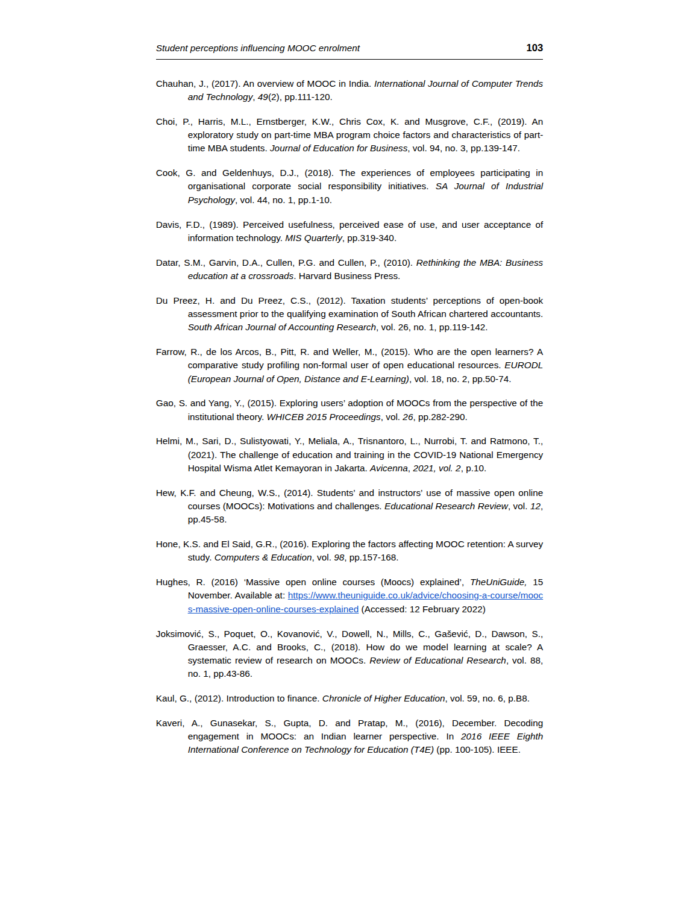Student perceptions influencing MOOC enrolment 103
Chauhan, J., (2017). An overview of MOOC in India. International Journal of Computer Trends and Technology, 49(2), pp.111-120.
Choi, P., Harris, M.L., Ernstberger, K.W., Chris Cox, K. and Musgrove, C.F., (2019). An exploratory study on part-time MBA program choice factors and characteristics of part-time MBA students. Journal of Education for Business, vol. 94, no. 3, pp.139-147.
Cook, G. and Geldenhuys, D.J., (2018). The experiences of employees participating in organisational corporate social responsibility initiatives. SA Journal of Industrial Psychology, vol. 44, no. 1, pp.1-10.
Davis, F.D., (1989). Perceived usefulness, perceived ease of use, and user acceptance of information technology. MIS Quarterly, pp.319-340.
Datar, S.M., Garvin, D.A., Cullen, P.G. and Cullen, P., (2010). Rethinking the MBA: Business education at a crossroads. Harvard Business Press.
Du Preez, H. and Du Preez, C.S., (2012). Taxation students’ perceptions of open-book assessment prior to the qualifying examination of South African chartered accountants. South African Journal of Accounting Research, vol. 26, no. 1, pp.119-142.
Farrow, R., de los Arcos, B., Pitt, R. and Weller, M., (2015). Who are the open learners? A comparative study profiling non-formal user of open educational resources. EURODL (European Journal of Open, Distance and E-Learning), vol. 18, no. 2, pp.50-74.
Gao, S. and Yang, Y., (2015). Exploring users’ adoption of MOOCs from the perspective of the institutional theory. WHICEB 2015 Proceedings, vol. 26, pp.282-290.
Helmi, M., Sari, D., Sulistyowati, Y., Meliala, A., Trisnantoro, L., Nurrobi, T. and Ratmono, T., (2021). The challenge of education and training in the COVID-19 National Emergency Hospital Wisma Atlet Kemayoran in Jakarta. Avicenna, 2021, vol. 2, p.10.
Hew, K.F. and Cheung, W.S., (2014). Students’ and instructors’ use of massive open online courses (MOOCs): Motivations and challenges. Educational Research Review, vol. 12, pp.45-58.
Hone, K.S. and El Said, G.R., (2016). Exploring the factors affecting MOOC retention: A survey study. Computers & Education, vol. 98, pp.157-168.
Hughes, R. (2016) ‘Massive open online courses (Moocs) explained’, TheUniGuide, 15 November. Available at: https://www.theuniguide.co.uk/advice/choosing-a-course/moocs-massive-open-online-courses-explained (Accessed: 12 February 2022)
Joksimović, S., Poquet, O., Kovanović, V., Dowell, N., Mills, C., Gašević, D., Dawson, S., Graesser, A.C. and Brooks, C., (2018). How do we model learning at scale? A systematic review of research on MOOCs. Review of Educational Research, vol. 88, no. 1, pp.43-86.
Kaul, G., (2012). Introduction to finance. Chronicle of Higher Education, vol. 59, no. 6, p.B8.
Kaveri, A., Gunasekar, S., Gupta, D. and Pratap, M., (2016), December. Decoding engagement in MOOCs: an Indian learner perspective. In 2016 IEEE Eighth International Conference on Technology for Education (T4E) (pp. 100-105). IEEE.